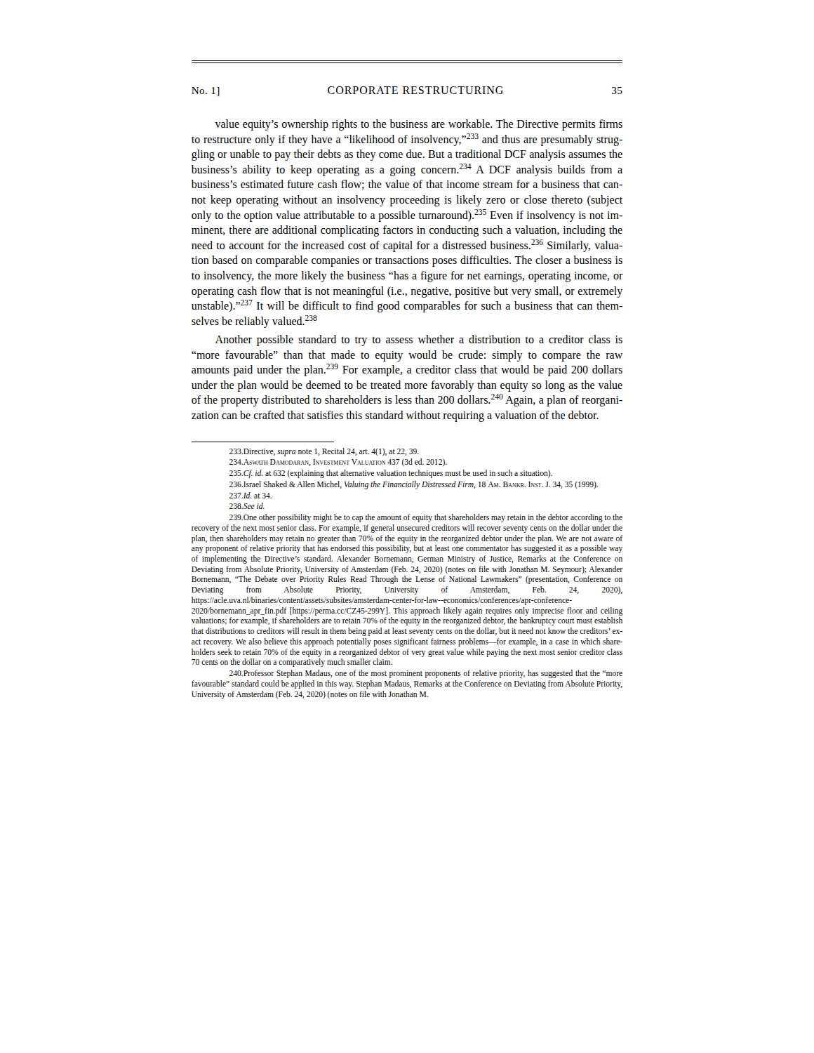No. 1] CORPORATE RESTRUCTURING 35
value equity’s ownership rights to the business are workable. The Directive permits firms to restructure only if they have a “likelihood of insolvency,”233 and thus are presumably struggling or unable to pay their debts as they come due. But a traditional DCF analysis assumes the business’s ability to keep operating as a going concern.234 A DCF analysis builds from a business’s estimated future cash flow; the value of that income stream for a business that cannot keep operating without an insolvency proceeding is likely zero or close thereto (subject only to the option value attributable to a possible turnaround).235 Even if insolvency is not imminent, there are additional complicating factors in conducting such a valuation, including the need to account for the increased cost of capital for a distressed business.236 Similarly, valuation based on comparable companies or transactions poses difficulties. The closer a business is to insolvency, the more likely the business “has a figure for net earnings, operating income, or operating cash flow that is not meaningful (i.e., negative, positive but very small, or extremely unstable).”237 It will be difficult to find good comparables for such a business that can themselves be reliably valued.238
Another possible standard to try to assess whether a distribution to a creditor class is “more favourable” than that made to equity would be crude: simply to compare the raw amounts paid under the plan.239 For example, a creditor class that would be paid 200 dollars under the plan would be deemed to be treated more favorably than equity so long as the value of the property distributed to shareholders is less than 200 dollars.240 Again, a plan of reorganization can be crafted that satisfies this standard without requiring a valuation of the debtor.
233. Directive, supra note 1, Recital 24, art. 4(1), at 22, 39.
234. Aswath Damodaran, Investment Valuation 437 (3d ed. 2012).
235. Cf. id. at 632 (explaining that alternative valuation techniques must be used in such a situation).
236. Israel Shaked & Allen Michel, Valuing the Financially Distressed Firm, 18 Am. Bankr. Inst. J. 34, 35 (1999).
237. Id. at 34.
238. See id.
239. One other possibility might be to cap the amount of equity that shareholders may retain in the debtor according to the recovery of the next most senior class. For example, if general unsecured creditors will recover seventy cents on the dollar under the plan, then shareholders may retain no greater than 70% of the equity in the reorganized debtor under the plan. We are not aware of any proponent of relative priority that has endorsed this possibility, but at least one commentator has suggested it as a possible way of implementing the Directive’s standard. Alexander Bornemann, German Ministry of Justice, Remarks at the Conference on Deviating from Absolute Priority, University of Amsterdam (Feb. 24, 2020) (notes on file with Jonathan M. Seymour); Alexander Bornemann, “The Debate over Priority Rules Read Through the Lense of National Lawmakers” (presentation, Conference on Deviating from Absolute Priority, University of Amsterdam, Feb. 24, 2020), https://acle.uva.nl/binaries/content/assets/subsites/amsterdam-center-for-law--economics/conferences/apr-conference-2020/bornemann_apr_fin.pdf [https://perma.cc/CZ45-299Y]. This approach likely again requires only imprecise floor and ceiling valuations; for example, if shareholders are to retain 70% of the equity in the reorganized debtor, the bankruptcy court must establish that distributions to creditors will result in them being paid at least seventy cents on the dollar, but it need not know the creditors’ exact recovery. We also believe this approach potentially poses significant fairness problems—for example, in a case in which shareholders seek to retain 70% of the equity in a reorganized debtor of very great value while paying the next most senior creditor class 70 cents on the dollar on a comparatively much smaller claim.
240. Professor Stephan Madaus, one of the most prominent proponents of relative priority, has suggested that the “more favourable” standard could be applied in this way. Stephan Madaus, Remarks at the Conference on Deviating from Absolute Priority, University of Amsterdam (Feb. 24, 2020) (notes on file with Jonathan M.